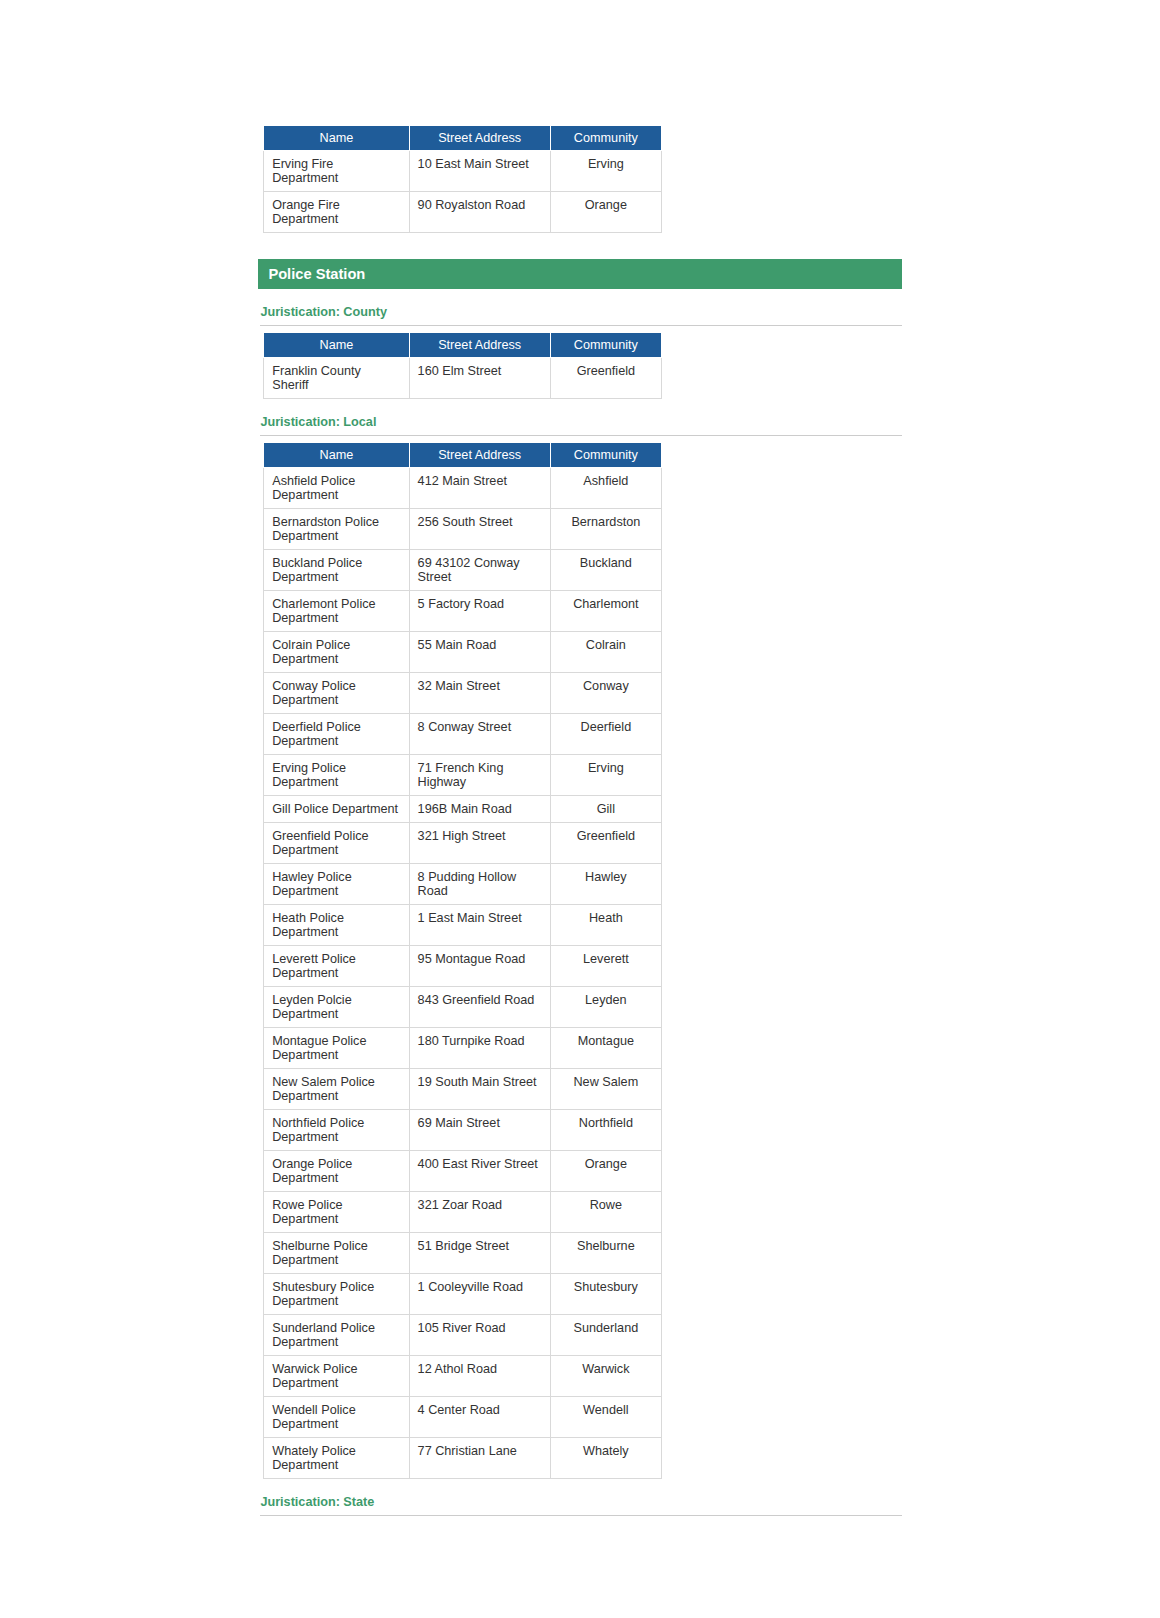| Name | Street Address | Community |
| --- | --- | --- |
| Erving Fire Department | 10 East Main Street | Erving |
| Orange Fire Department | 90 Royalston Road | Orange |
Police Station
Juristication: County
| Name | Street Address | Community |
| --- | --- | --- |
| Franklin County Sheriff | 160 Elm Street | Greenfield |
Juristication: Local
| Name | Street Address | Community |
| --- | --- | --- |
| Ashfield Police Department | 412 Main Street | Ashfield |
| Bernardston Police Department | 256 South Street | Bernardston |
| Buckland Police Department | 69 43102 Conway Street | Buckland |
| Charlemont Police Department | 5 Factory Road | Charlemont |
| Colrain Police Department | 55 Main Road | Colrain |
| Conway Police Department | 32 Main Street | Conway |
| Deerfield Police Department | 8 Conway Street | Deerfield |
| Erving Police Department | 71 French King Highway | Erving |
| Gill Police Department | 196B Main Road | Gill |
| Greenfield Police Department | 321 High Street | Greenfield |
| Hawley Police Department | 8 Pudding Hollow Road | Hawley |
| Heath Police Department | 1 East Main Street | Heath |
| Leverett Police Department | 95 Montague Road | Leverett |
| Leyden Polcie Department | 843 Greenfield Road | Leyden |
| Montague Police Department | 180 Turnpike Road | Montague |
| New Salem Police Department | 19 South Main Street | New Salem |
| Northfield Police Department | 69 Main Street | Northfield |
| Orange Police Department | 400 East River Street | Orange |
| Rowe Police Department | 321 Zoar Road | Rowe |
| Shelburne Police Department | 51 Bridge Street | Shelburne |
| Shutesbury Police Department | 1 Cooleyville Road | Shutesbury |
| Sunderland Police Department | 105 River Road | Sunderland |
| Warwick Police Department | 12 Athol Road | Warwick |
| Wendell Police Department | 4 Center Road | Wendell |
| Whately Police Department | 77 Christian Lane | Whately |
Juristication: State